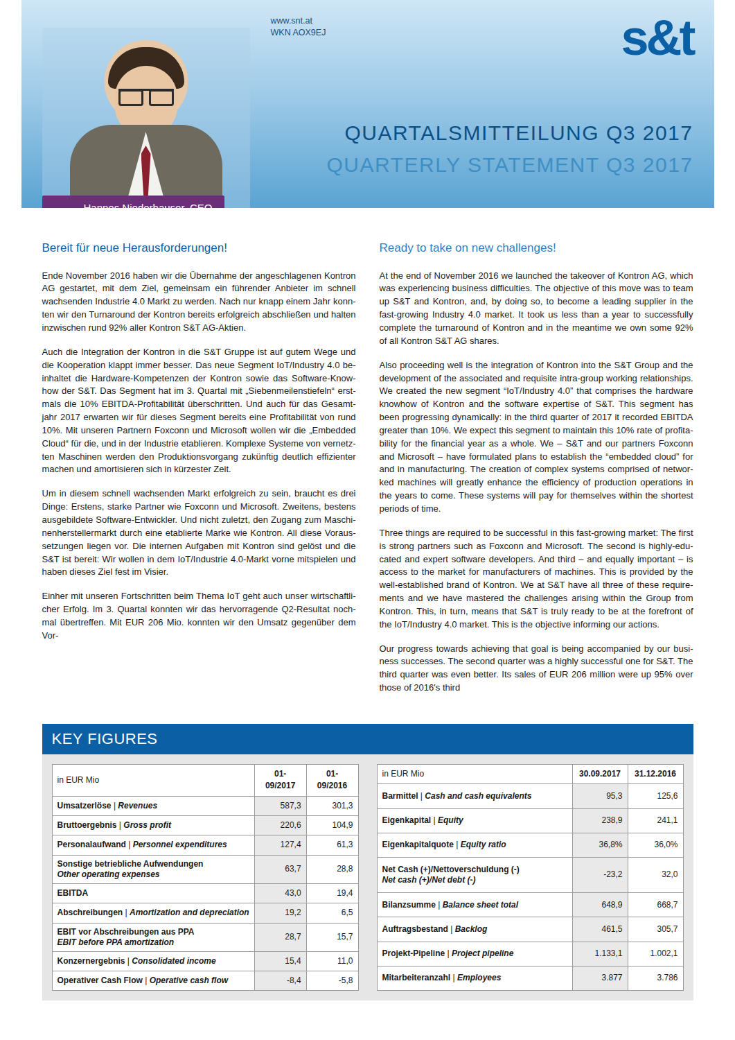www.snt.at
WKN AOX9EJ
s&t
QUARTALSMITTEILUNG Q3 2017 QUARTERLY STATEMENT Q3 2017
Hannes Niederhauser, CEO
Bereit für neue Herausforderungen!
Ende November 2016 haben wir die Übernahme der angeschlagenen Kontron AG gestartet, mit dem Ziel, gemeinsam ein führender Anbieter im schnell wachsenden Industrie 4.0 Markt zu werden. Nach nur knapp einem Jahr konnten wir den Turnaround der Kontron bereits erfolgreich abschließen und halten inzwischen rund 92% aller Kontron S&T AG-Aktien.
Auch die Integration der Kontron in die S&T Gruppe ist auf gutem Wege und die Kooperation klappt immer besser. Das neue Segment IoT/Industry 4.0 beinhaltet die Hardware-Kompetenzen der Kontron sowie das Software-Know-how der S&T. Das Segment hat im 3. Quartal mit „Siebenmeilenstiefeln“ erstmals die 10% EBITDA-Profitabilität überschritten. Und auch für das Gesamtjahr 2017 erwarten wir für dieses Segment bereits eine Profitabilität von rund 10%. Mit unseren Partnern Foxconn und Microsoft wollen wir die „Embedded Cloud“ für die, und in der Industrie etablieren. Komplexe Systeme von vernetzten Maschinen werden den Produktionsvorgang zukünftig deutlich effizienter machen und amortisieren sich in kürzester Zeit.
Um in diesem schnell wachsenden Markt erfolgreich zu sein, braucht es drei Dinge: Erstens, starke Partner wie Foxconn und Microsoft. Zweitens, bestens ausgebildete Software-Entwickler. Und nicht zuletzt, den Zugang zum Maschinenherstellermarkt durch eine etablierte Marke wie Kontron. All diese Voraussetzungen liegen vor. Die internen Aufgaben mit Kontron sind gelöst und die S&T ist bereit: Wir wollen in dem IoT/Industrie 4.0-Markt vorne mitspielen und haben dieses Ziel fest im Visier.
Einher mit unseren Fortschritten beim Thema IoT geht auch unser wirtschaftlicher Erfolg. Im 3. Quartal konnten wir das hervorragende Q2-Resultat nochmal übertreffen. Mit EUR 206 Mio. konnten wir den Umsatz gegenüber dem Vor-
Ready to take on new challenges!
At the end of November 2016 we launched the takeover of Kontron AG, which was experiencing business difficulties. The objective of this move was to team up S&T and Kontron, and, by doing so, to become a leading supplier in the fast-growing Industry 4.0 market. It took us less than a year to successfully complete the turnaround of Kontron and in the meantime we own some 92% of all Kontron S&T AG shares.
Also proceeding well is the integration of Kontron into the S&T Group and the development of the associated and requisite intra-group working relationships. We created the new segment “IoT/Industry 4.0” that comprises the hardware knowhow of Kontron and the software expertise of S&T. This segment has been progressing dynamically: in the third quarter of 2017 it recorded EBITDA greater than 10%. We expect this segment to maintain this 10% rate of profitability for the financial year as a whole. We – S&T and our partners Foxconn and Microsoft – have formulated plans to establish the “embedded cloud” for and in manufacturing. The creation of complex systems comprised of networked machines will greatly enhance the efficiency of production operations in the years to come. These systems will pay for themselves within the shortest periods of time.
Three things are required to be successful in this fast-growing market: The first is strong partners such as Foxconn and Microsoft. The second is highly-educated and expert software developers. And third – and equally important – is access to the market for manufacturers of machines. This is provided by the well-established brand of Kontron. We at S&T have all three of these requirements and we have mastered the challenges arising within the Group from Kontron. This, in turn, means that S&T is truly ready to be at the forefront of the IoT/Industry 4.0 market. This is the objective informing our actions.
Our progress towards achieving that goal is being accompanied by our business successes. The second quarter was a highly successful one for S&T. The third quarter was even better. Its sales of EUR 206 million were up 95% over those of 2016's third
KEY FIGURES
| in EUR Mio | 01-09/2017 | 01-09/2016 |
| --- | --- | --- |
| Umsatzerlöse / Revenues | 587,3 | 301,3 |
| Bruttoergebnis / Gross profit | 220,6 | 104,9 |
| Personalaufwand / Personnel expenditures | 127,4 | 61,3 |
| Sonstige betriebliche Aufwendungen Other operating expenses | 63,7 | 28,8 |
| EBITDA | 43,0 | 19,4 |
| Abschreibungen / Amortization and depreciation | 19,2 | 6,5 |
| EBIT vor Abschreibungen aus PPA EBIT before PPA amortization | 28,7 | 15,7 |
| Konzernergebnis / Consolidated income | 15,4 | 11,0 |
| Operativer Cash Flow / Operative cash flow | -8,4 | -5,8 |
| in EUR Mio | 30.09.2017 | 31.12.2016 |
| --- | --- | --- |
| Barmittel / Cash and cash equivalents | 95,3 | 125,6 |
| Eigenkapital / Equity | 238,9 | 241,1 |
| Eigenkapitalquote / Equity ratio | 36,8% | 36,0% |
| Net Cash (+)/Nettoverschuldung (-) Net cash (+)/Net debt (-) | -23,2 | 32,0 |
| Bilanzsumme / Balance sheet total | 648,9 | 668,7 |
| Auftragsbestand / Backlog | 461,5 | 305,7 |
| Projekt-Pipeline / Project pipeline | 1.133,1 | 1.002,1 |
| Mitarbeiteranzahl / Employees | 3.877 | 3.786 |